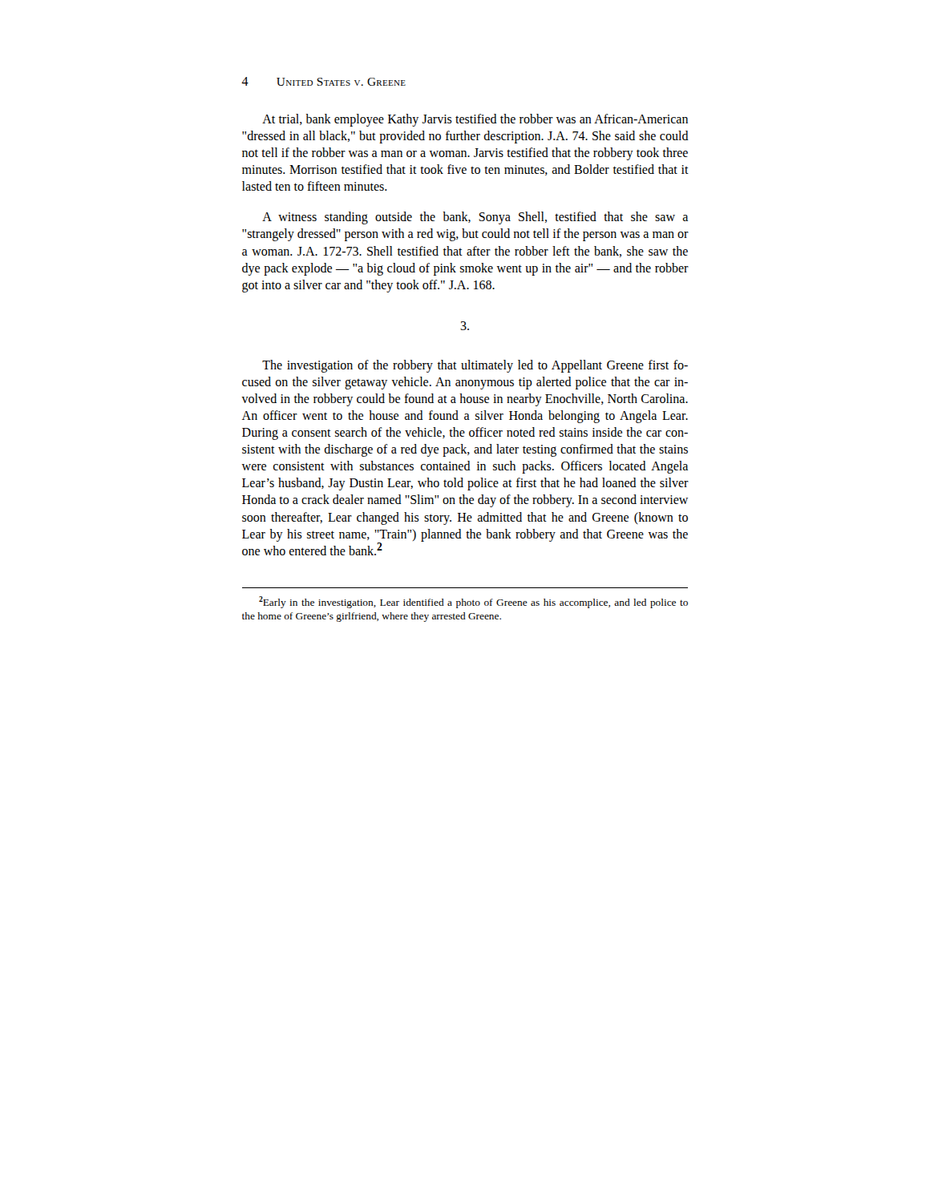4 United States v. Greene
At trial, bank employee Kathy Jarvis testified the robber was an African-American "dressed in all black," but provided no further description. J.A. 74. She said she could not tell if the robber was a man or a woman. Jarvis testified that the robbery took three minutes. Morrison testified that it took five to ten minutes, and Bolder testified that it lasted ten to fifteen minutes.
A witness standing outside the bank, Sonya Shell, testified that she saw a "strangely dressed" person with a red wig, but could not tell if the person was a man or a woman. J.A. 172-73. Shell testified that after the robber left the bank, she saw the dye pack explode — "a big cloud of pink smoke went up in the air" — and the robber got into a silver car and "they took off." J.A. 168.
3.
The investigation of the robbery that ultimately led to Appellant Greene first focused on the silver getaway vehicle. An anonymous tip alerted police that the car involved in the robbery could be found at a house in nearby Enochville, North Carolina. An officer went to the house and found a silver Honda belonging to Angela Lear. During a consent search of the vehicle, the officer noted red stains inside the car consistent with the discharge of a red dye pack, and later testing confirmed that the stains were consistent with substances contained in such packs. Officers located Angela Lear’s husband, Jay Dustin Lear, who told police at first that he had loaned the silver Honda to a crack dealer named "Slim" on the day of the robbery. In a second interview soon thereafter, Lear changed his story. He admitted that he and Greene (known to Lear by his street name, "Train") planned the bank robbery and that Greene was the one who entered the bank.2
2Early in the investigation, Lear identified a photo of Greene as his accomplice, and led police to the home of Greene’s girlfriend, where they arrested Greene.